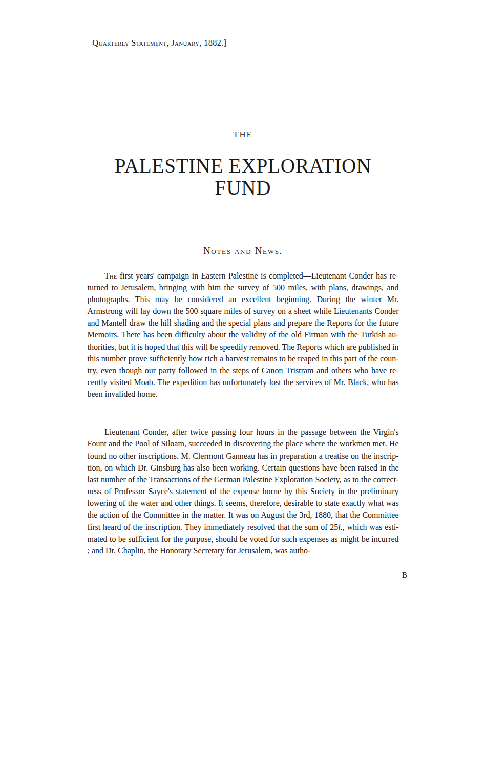Quarterly Statement, January, 1882.]
THE
PALESTINE EXPLORATION FUND
Notes and News.
The first years' campaign in Eastern Palestine is completed—Lieutenant Conder has returned to Jerusalem, bringing with him the survey of 500 miles, with plans, drawings, and photographs. This may be considered an excellent beginning. During the winter Mr. Armstrong will lay down the 500 square miles of survey on a sheet while Lieutenants Conder and Mantell draw the hill shading and the special plans and prepare the Reports for the future Memoirs. There has been difficulty about the validity of the old Firman with the Turkish authorities, but it is hoped that this will be speedily removed. The Reports which are published in this number prove sufficiently how rich a harvest remains to be reaped in this part of the country, even though our party followed in the steps of Canon Tristram and others who have recently visited Moab. The expedition has unfortunately lost the services of Mr. Black, who has been invalided home.
Lieutenant Conder, after twice passing four hours in the passage between the Virgin's Fount and the Pool of Siloam, succeeded in discovering the place where the workmen met. He found no other inscriptions. M. Clermont Ganneau has in preparation a treatise on the inscription, on which Dr. Ginsburg has also been working. Certain questions have been raised in the last number of the Transactions of the German Palestine Exploration Society, as to the correctness of Professor Sayce's statement of the expense borne by this Society in the preliminary lowering of the water and other things. It seems, therefore, desirable to state exactly what was the action of the Committee in the matter. It was on August the 3rd, 1880, that the Committee first heard of the inscription. They immediately resolved that the sum of 25l., which was estimated to be sufficient for the purpose, should be voted for such expenses as might be incurred ; and Dr. Chaplin, the Honorary Secretary for Jerusalem, was autho-
B